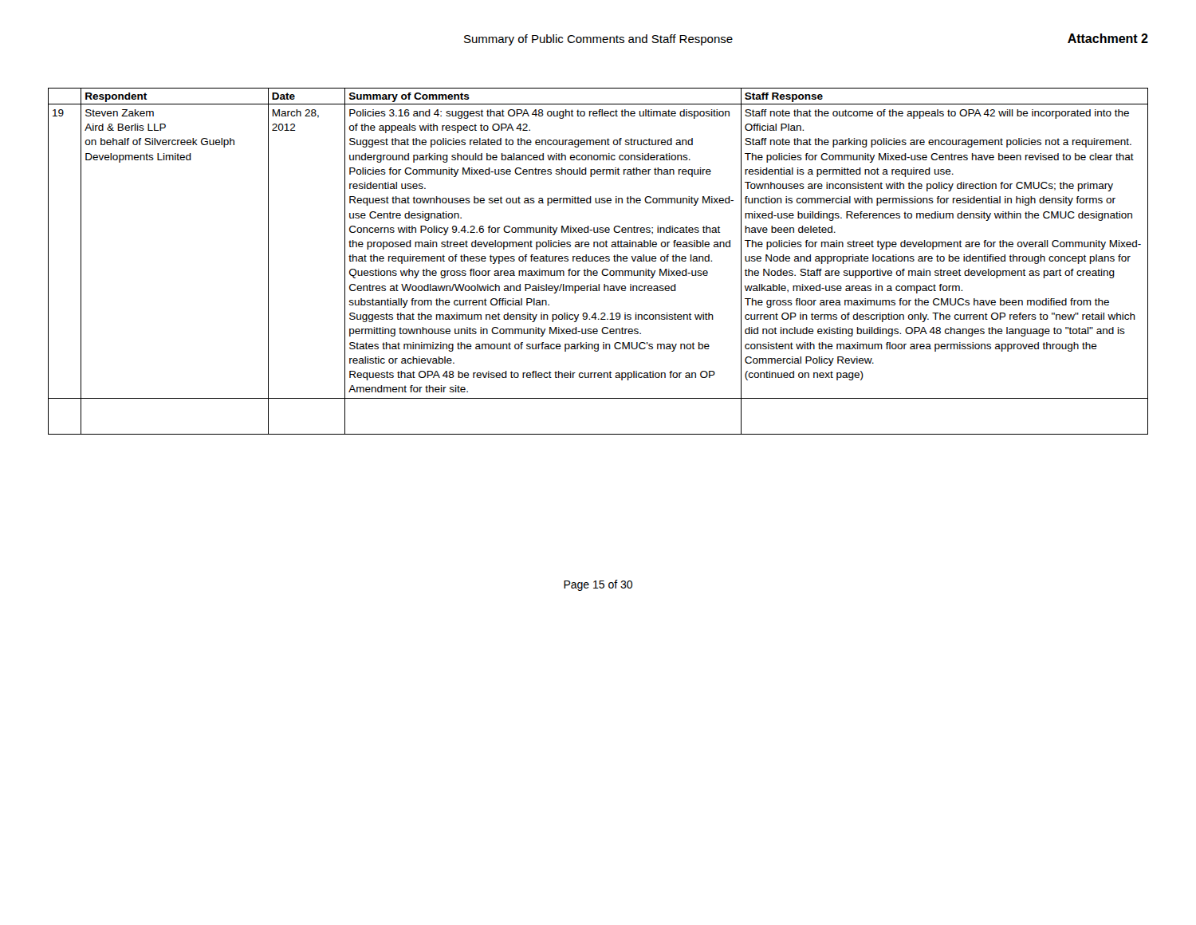Summary of Public Comments and Staff Response
Attachment 2
| | Respondent | Date | Summary of Comments | Staff Response |
| --- | --- | --- | --- | --- |
| 19 | Steven Zakem Aird & Berlis LLP on behalf of Silvercreek Guelph Developments Limited | March 28, 2012 | Policies 3.16 and 4: suggest that OPA 48 ought to reflect the ultimate disposition of the appeals with respect to OPA 42. Suggest that the policies related to the encouragement of structured and underground parking should be balanced with economic considerations. Policies for Community Mixed-use Centres should permit rather than require residential uses. Request that townhouses be set out as a permitted use in the Community Mixed-use Centre designation. Concerns with Policy 9.4.2.6 for Community Mixed-use Centres; indicates that the proposed main street development policies are not attainable or feasible and that the requirement of these types of features reduces the value of the land. Questions why the gross floor area maximum for the Community Mixed-use Centres at Woodlawn/Woolwich and Paisley/Imperial have increased substantially from the current Official Plan. Suggests that the maximum net density in policy 9.4.2.19 is inconsistent with permitting townhouse units in Community Mixed-use Centres. States that minimizing the amount of surface parking in CMUC's may not be realistic or achievable. Requests that OPA 48 be revised to reflect their current application for an OP Amendment for their site. | Staff note that the outcome of the appeals to OPA 42 will be incorporated into the Official Plan. Staff note that the parking policies are encouragement policies not a requirement. The policies for Community Mixed-use Centres have been revised to be clear that residential is a permitted not a required use. Townhouses are inconsistent with the policy direction for CMUCs; the primary function is commercial with permissions for residential in high density forms or mixed-use buildings. References to medium density within the CMUC designation have been deleted. The policies for main street type development are for the overall Community Mixed-use Node and appropriate locations are to be identified through concept plans for the Nodes. Staff are supportive of main street development as part of creating walkable, mixed-use areas in a compact form. The gross floor area maximums for the CMUCs have been modified from the current OP in terms of description only. The current OP refers to "new" retail which did not include existing buildings. OPA 48 changes the language to "total" and is consistent with the maximum floor area permissions approved through the Commercial Policy Review. (continued on next page) |
Page 15 of 30